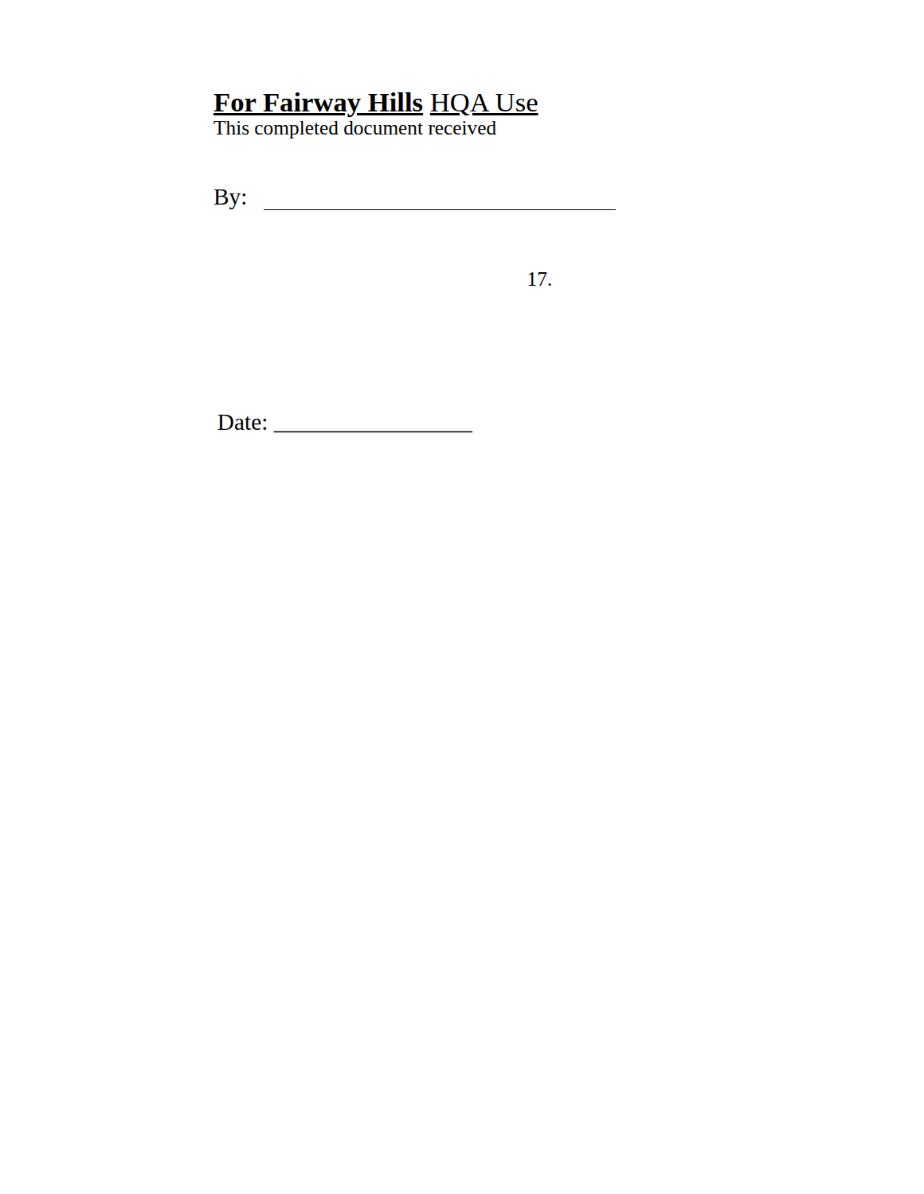For Fairway Hills HQA Use
This completed document received
By:
17.
Date: _________________